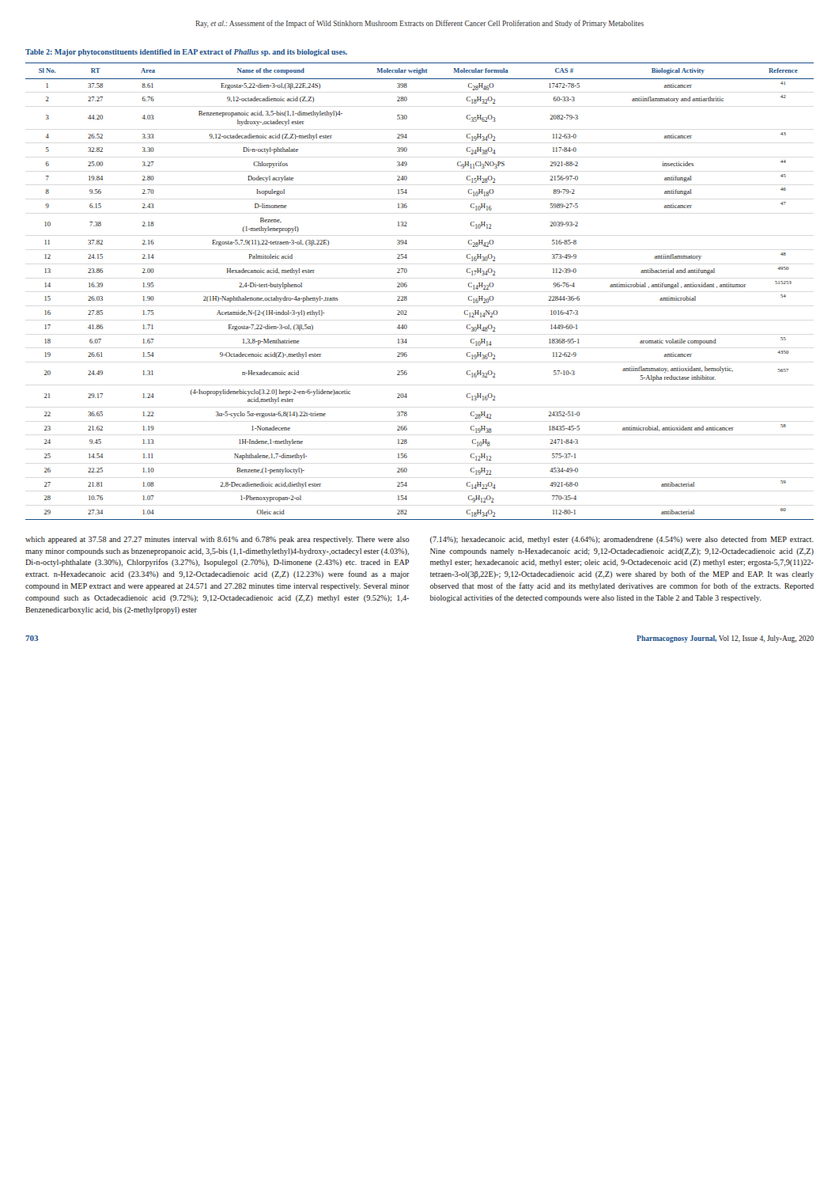Ray, et al.: Assessment of the Impact of Wild Stinkhorn Mushroom Extracts on Different Cancer Cell Proliferation and Study of Primary Metabolites
Table 2: Major phytoconstituents identified in EAP extract of Phallus sp. and its biological uses.
| Sl No. | RT | Area | Name of the compound | Molecular weight | Molecular formula | CAS # | Biological Activity | Reference |
| --- | --- | --- | --- | --- | --- | --- | --- | --- |
| 1 | 37.58 | 8.61 | Ergosta-5,22-dien-3-ol,(3β,22E,24S) | 398 | C 28 H 46 O | 17472-78-5 | anticancer | 41 |
| 2 | 27.27 | 6.76 | 9,12-octadecadienoic acid (Z,Z) | 280 | C 18 H 32 O 2 | 60-33-3 | antiinflammatory and antiarthritic | 42 |
| 3 | 44.20 | 4.03 | Benzenepropanoic acid, 3,5-bis(1,1-dimethylethyl)4-hydroxy-,octadecyl ester | 530 | C 35 H 62 O 3 | 2082-79-3 | | |
| 4 | 26.52 | 3.33 | 9,12-octadecadienoic acid (Z,Z)-methyl ester | 294 | C 19 H 34 O 2 | 112-63-0 | anticancer | 43 |
| 5 | 32.82 | 3.30 | Di-n-octyl-phthalate | 390 | C 24 H 38 O 4 | 117-84-0 | | |
| 6 | 25.00 | 3.27 | Chlorpyrifos | 349 | C 9 H 11 Cl 3 NO 3 PS | 2921-88-2 | insecticides | 44 |
| 7 | 19.84 | 2.80 | Dodecyl acrylate | 240 | C 15 H 28 O 2 | 2156-97-0 | antifungal | 45 |
| 8 | 9.56 | 2.70 | Isopulegol | 154 | C 10 H 18 O | 89-79-2 | antifungal | 46 |
| 9 | 6.15 | 2.43 | D-limonene | 136 | C 10 H 16 | 5989-27-5 | anticancer | 47 |
| 10 | 7.38 | 2.18 | Bezene, (1-methylenepropyl) | 132 | C 10 H 12 | 2039-93-2 | | |
| 11 | 37.82 | 2.16 | Ergosta-5,7,9(11),22-tetraen-3-ol, (3β,22E) | 394 | C 28 H 42 O | 516-85-8 | | |
| 12 | 24.15 | 2.14 | Palmitoleic acid | 254 | C 16 H 30 O 2 | 373-49-9 | antiinflammatory | 48 |
| 13 | 23.86 | 2.00 | Hexadecanoic acid, methyl ester | 270 | C 17 H 34 O 2 | 112-39-0 | antibacterial and antifungal | 4950 |
| 14 | 16.39 | 1.95 | 2,4-Di-tert-butylphenol | 206 | C 14 H 22 O | 96-76-4 | antimicrobial , antifungal , antioxidant , antitumor | 515253 |
| 15 | 26.03 | 1.90 | 2(1H)-Naphthalenone,octahydro-4a-phenyl-,trans | 228 | C 16 H 20 O | 22844-36-6 | antimicrobial | 54 |
| 16 | 27.85 | 1.75 | Acetamide,N-[2-(1H-indol-3-yl) ethyl]- | 202 | C 12 H 14 N 2 O | 1016-47-3 | | |
| 17 | 41.86 | 1.71 | Ergosta-7,22-dien-3-ol, (3β,5α) | 440 | C 30 H 48 O 2 | 1449-60-1 | | |
| 18 | 6.07 | 1.67 | 1,3,8-p-Menthatriene | 134 | C 10 H 14 | 18368-95-1 | aromatic volatile compound | 55 |
| 19 | 26.61 | 1.54 | 9-Octadecenoic acid(Z)-,methyl ester | 296 | C 19 H 36 O 2 | 112-62-9 | anticancer | 4350 |
| 20 | 24.49 | 1.31 | n-Hexadecanoic acid | 256 | C 16 H 32 O 2 | 57-10-3 | antiinflammatoy, antioxidant, hemolytic, 5-Alpha reductase inhibitor. | 5657 |
| 21 | 29.17 | 1.24 | (4-Isopropylidenebicyclo[3.2.0] hept-2-en-6-ylidene)acetic acid,methyl ester | 204 | C 13 H 16 O 2 | | | |
| 22 | 36.65 | 1.22 | 3α-5-cyclo 5α-ergosta-6,8(14).22t-triene | 378 | C 28 H 42 | 24352-51-0 | | |
| 23 | 21.62 | 1.19 | 1-Nonadecene | 266 | C 19 H 38 | 18435-45-5 | antimicrobial, antioxidant and anticancer | 58 |
| 24 | 9.45 | 1.13 | 1H-Indene,1-methylene | 128 | C 10 H 8 | 2471-84-3 | | |
| 25 | 14.54 | 1.11 | Naphthalene,1,7-dimethyl- | 156 | C 12 H 12 | 575-37-1 | | |
| 26 | 22.25 | 1.10 | Benzene,(1-pentyloctyl)- | 260 | C 19 H 22 | 4534-49-0 | | |
| 27 | 21.81 | 1.08 | 2,8-Decadienedioic acid,diethyl ester | 254 | C 14 H 22 O 4 | 4921-68-0 | antibacterial | 59 |
| 28 | 10.76 | 1.07 | 1-Phenoxypropan-2-ol | 154 | C 9 H 12 O 2 | 770-35-4 | | |
| 29 | 27.34 | 1.04 | Oleic acid | 282 | C 18 H 34 O 2 | 112-80-1 | antibacterial | 60 |
which appeared at 37.58 and 27.27 minutes interval with 8.61% and 6.78% peak area respectively. There were also many minor compounds such as bnzenepropanoic acid, 3,5-bis (1,1-dimethylethyl)4-hydroxy-,octadecyl ester (4.03%), Di-n-octyl-phthalate (3.30%), Chlorpyrifos (3.27%), Isopulegol (2.70%), D-limonene (2.43%) etc. traced in EAP extract. n-Hexadecanoic acid (23.34%) and 9,12-Octadecadienoic acid (Z,Z) (12.23%) were found as a major compound in MEP extract and were appeared at 24.571 and 27.282 minutes time interval respectively. Several minor compound such as Octadecadienoic acid (9.72%); 9,12-Octadecadienoic acid (Z,Z) methyl ester (9.52%); 1,4-Benzenedicarboxylic acid, bis (2-methylpropyl) ester
(7.14%); hexadecanoic acid, methyl ester (4.64%); aromadendrene (4.54%) were also detected from MEP extract. Nine compounds namely n-Hexadecanoic acid; 9,12-Octadecadienoic acid(Z,Z); 9,12-Octadecadienoic acid (Z,Z) methyl ester; hexadecanoic acid, methyl ester; oleic acid, 9-Octadecenoic acid (Z) methyl ester; ergosta-5,7,9(11)22-tetraen-3-ol(3β,22E)-; 9,12-Octadecadienoic acid (Z,Z) were shared by both of the MEP and EAP. It was clearly observed that most of the fatty acid and its methylated derivatives are common for both of the extracts. Reported biological activities of the detected compounds were also listed in the Table 2 and Table 3 respectively.
703
Pharmacognosy Journal, Vol 12, Issue 4, July-Aug, 2020